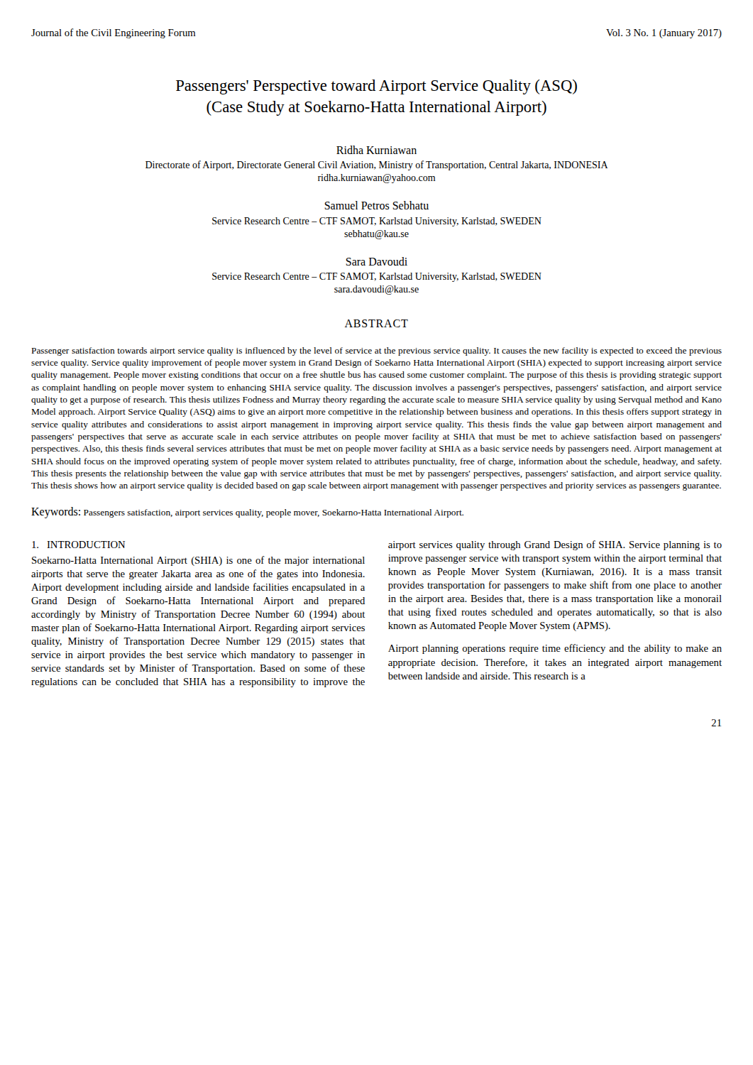Journal of the Civil Engineering Forum Vol. 3 No. 1 (January 2017)
Passengers' Perspective toward Airport Service Quality (ASQ)
(Case Study at Soekarno-Hatta International Airport)
Ridha Kurniawan
Directorate of Airport, Directorate General Civil Aviation, Ministry of Transportation, Central Jakarta, INDONESIA
ridha.kurniawan@yahoo.com
Samuel Petros Sebhatu
Service Research Centre – CTF SAMOT, Karlstad University, Karlstad, SWEDEN
sebhatu@kau.se
Sara Davoudi
Service Research Centre – CTF SAMOT, Karlstad University, Karlstad, SWEDEN
sara.davoudi@kau.se
ABSTRACT
Passenger satisfaction towards airport service quality is influenced by the level of service at the previous service quality. It causes the new facility is expected to exceed the previous service quality. Service quality improvement of people mover system in Grand Design of Soekarno Hatta International Airport (SHIA) expected to support increasing airport service quality management. People mover existing conditions that occur on a free shuttle bus has caused some customer complaint. The purpose of this thesis is providing strategic support as complaint handling on people mover system to enhancing SHIA service quality. The discussion involves a passenger's perspectives, passengers' satisfaction, and airport service quality to get a purpose of research. This thesis utilizes Fodness and Murray theory regarding the accurate scale to measure SHIA service quality by using Servqual method and Kano Model approach. Airport Service Quality (ASQ) aims to give an airport more competitive in the relationship between business and operations. In this thesis offers support strategy in service quality attributes and considerations to assist airport management in improving airport service quality. This thesis finds the value gap between airport management and passengers' perspectives that serve as accurate scale in each service attributes on people mover facility at SHIA that must be met to achieve satisfaction based on passengers' perspectives. Also, this thesis finds several services attributes that must be met on people mover facility at SHIA as a basic service needs by passengers need. Airport management at SHIA should focus on the improved operating system of people mover system related to attributes punctuality, free of charge, information about the schedule, headway, and safety. This thesis presents the relationship between the value gap with service attributes that must be met by passengers' perspectives, passengers' satisfaction, and airport service quality. This thesis shows how an airport service quality is decided based on gap scale between airport management with passenger perspectives and priority services as passengers guarantee.
Keywords: Passengers satisfaction, airport services quality, people mover, Soekarno-Hatta International Airport.
1. INTRODUCTION
Soekarno-Hatta International Airport (SHIA) is one of the major international airports that serve the greater Jakarta area as one of the gates into Indonesia. Airport development including airside and landside facilities encapsulated in a Grand Design of Soekarno-Hatta International Airport and prepared accordingly by Ministry of Transportation Decree Number 60 (1994) about master plan of Soekarno-Hatta International Airport. Regarding airport services quality, Ministry of Transportation Decree Number 129 (2015) states that service in airport provides the best service which mandatory to passenger in service standards set by Minister of Transportation. Based on some of these regulations can be concluded that SHIA has a responsibility to improve the airport services quality through Grand Design of SHIA. Service planning is to improve passenger service with transport system within the airport terminal that known as People Mover System (Kurniawan, 2016). It is a mass transit provides transportation for passengers to make shift from one place to another in the airport area. Besides that, there is a mass transportation like a monorail that using fixed routes scheduled and operates automatically, so that is also known as Automated People Mover System (APMS).
Airport planning operations require time efficiency and the ability to make an appropriate decision. Therefore, it takes an integrated airport management between landside and airside. This research is a
21